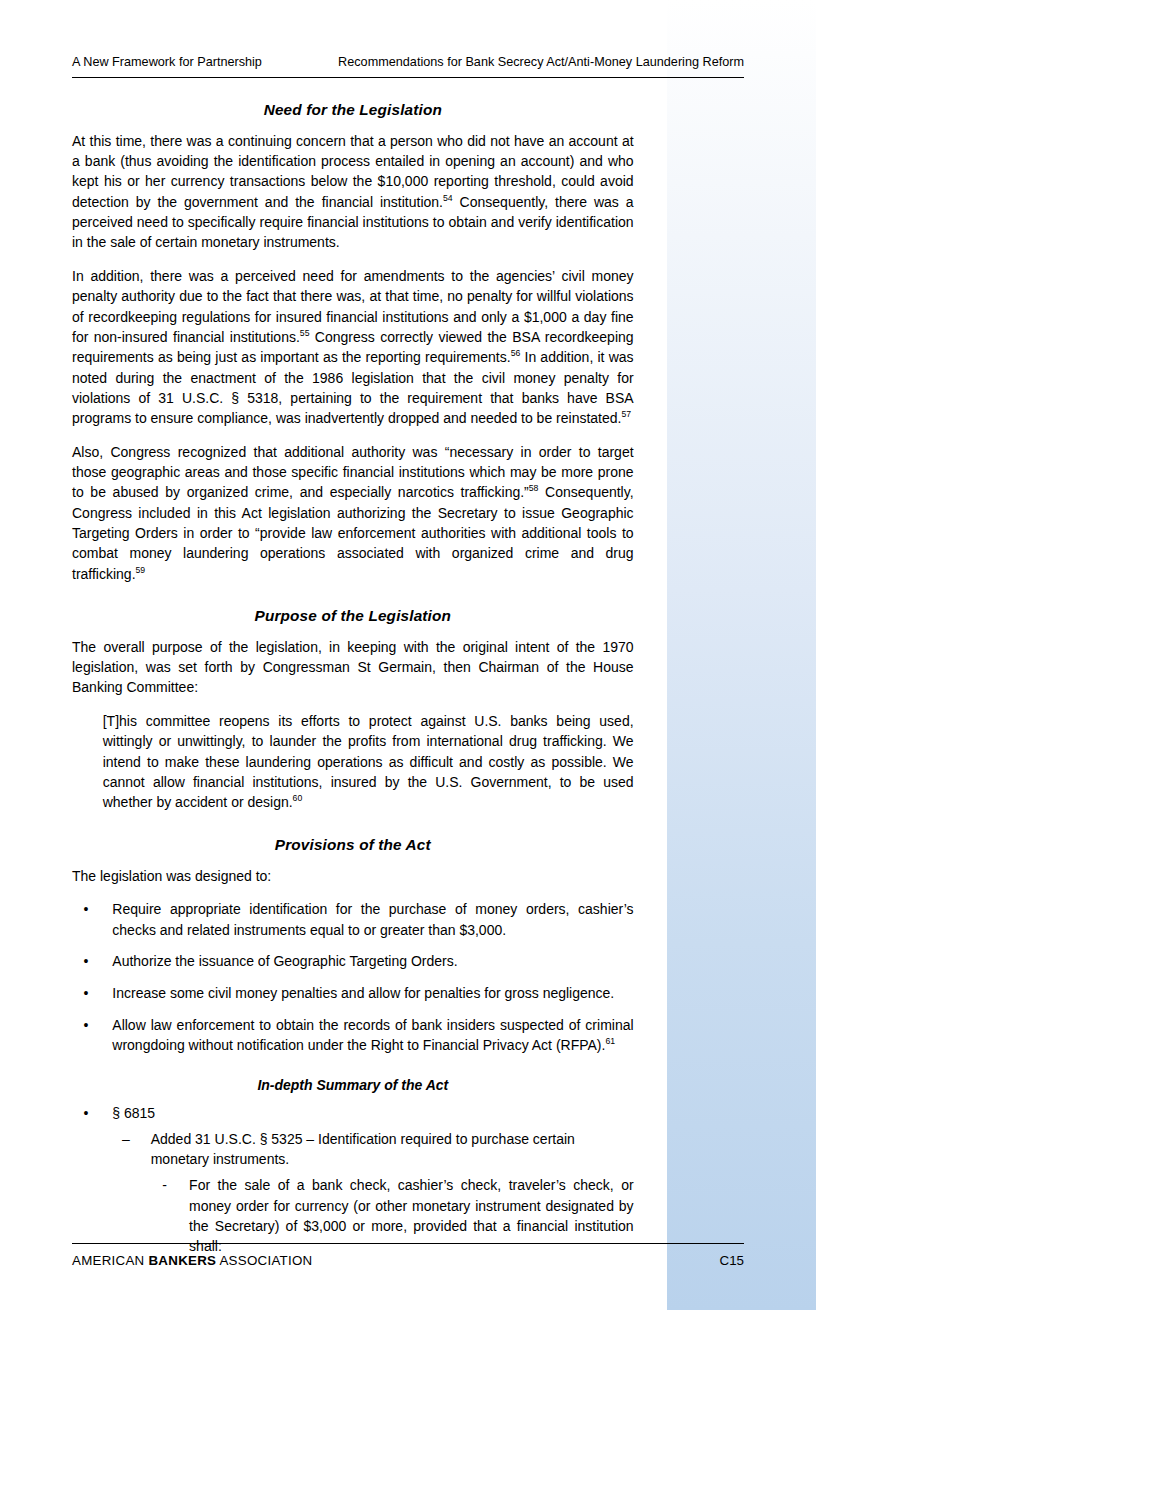A New Framework for Partnership
Recommendations for Bank Secrecy Act/Anti-Money Laundering Reform
Need for the Legislation
At this time, there was a continuing concern that a person who did not have an account at a bank (thus avoiding the identification process entailed in opening an account) and who kept his or her currency transactions below the $10,000 reporting threshold, could avoid detection by the government and the financial institution.54 Consequently, there was a perceived need to specifically require financial institutions to obtain and verify identification in the sale of certain monetary instruments.
In addition, there was a perceived need for amendments to the agencies’ civil money penalty authority due to the fact that there was, at that time, no penalty for willful violations of recordkeeping regulations for insured financial institutions and only a $1,000 a day fine for non-insured financial institutions.55 Congress correctly viewed the BSA recordkeeping requirements as being just as important as the reporting requirements.56 In addition, it was noted during the enactment of the 1986 legislation that the civil money penalty for violations of 31 U.S.C. § 5318, pertaining to the requirement that banks have BSA programs to ensure compliance, was inadvertently dropped and needed to be reinstated.57
Also, Congress recognized that additional authority was “necessary in order to target those geographic areas and those specific financial institutions which may be more prone to be abused by organized crime, and especially narcotics trafficking.”58 Consequently, Congress included in this Act legislation authorizing the Secretary to issue Geographic Targeting Orders in order to “provide law enforcement authorities with additional tools to combat money laundering operations associated with organized crime and drug trafficking.59
Purpose of the Legislation
The overall purpose of the legislation, in keeping with the original intent of the 1970 legislation, was set forth by Congressman St Germain, then Chairman of the House Banking Committee:
[T]his committee reopens its efforts to protect against U.S. banks being used, wittingly or unwittingly, to launder the profits from international drug trafficking. We intend to make these laundering operations as difficult and costly as possible. We cannot allow financial institutions, insured by the U.S. Government, to be used whether by accident or design.60
Provisions of the Act
The legislation was designed to:
Require appropriate identification for the purchase of money orders, cashier’s checks and related instruments equal to or greater than $3,000.
Authorize the issuance of Geographic Targeting Orders.
Increase some civil money penalties and allow for penalties for gross negligence.
Allow law enforcement to obtain the records of bank insiders suspected of criminal wrongdoing without notification under the Right to Financial Privacy Act (RFPA).61
In-depth Summary of the Act
§ 6815
Added 31 U.S.C. § 5325 – Identification required to purchase certain monetary instruments.
For the sale of a bank check, cashier’s check, traveler’s check, or money order for currency (or other monetary instrument designated by the Secretary) of $3,000 or more, provided that a financial institution shall:
AMERICAN BANKERS ASSOCIATION
C15